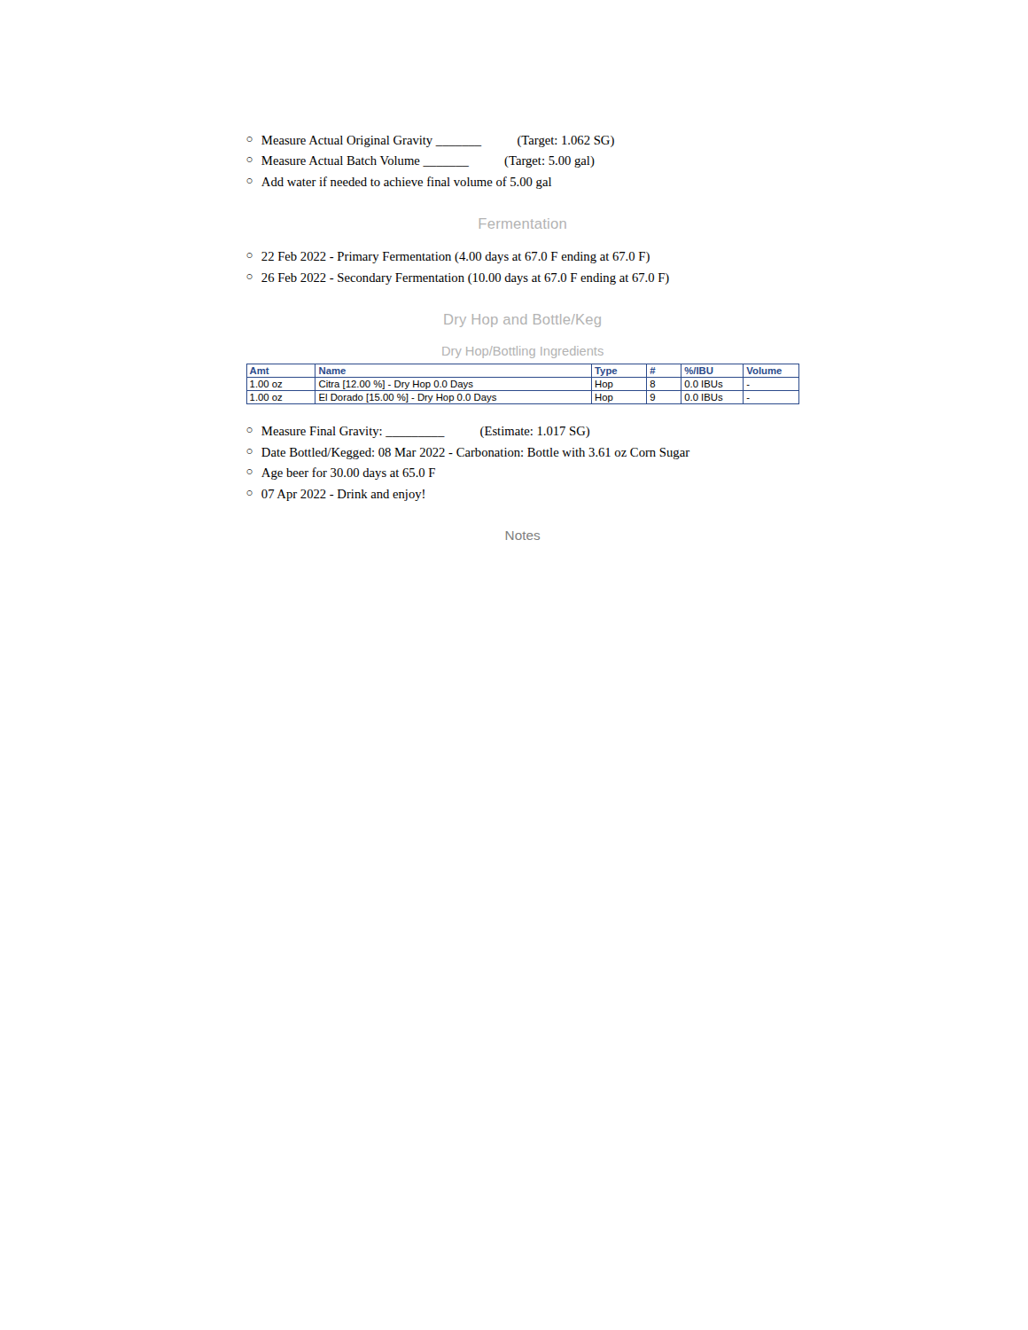Measure Actual Original Gravity _______ (Target: 1.062 SG)
Measure Actual Batch Volume _______ (Target: 5.00 gal)
Add water if needed to achieve final volume of 5.00 gal
Fermentation
22 Feb 2022 - Primary Fermentation (4.00 days at 67.0 F ending at 67.0 F)
26 Feb 2022 - Secondary Fermentation (10.00 days at 67.0 F ending at 67.0 F)
Dry Hop and Bottle/Keg
Dry Hop/Bottling Ingredients
| Amt | Name | Type | # | %/IBU | Volume |
| --- | --- | --- | --- | --- | --- |
| 1.00 oz | Citra [12.00 %] - Dry Hop 0.0 Days | Hop | 8 | 0.0 IBUs | - |
| 1.00 oz | El Dorado [15.00 %] - Dry Hop 0.0 Days | Hop | 9 | 0.0 IBUs | - |
Measure Final Gravity: _________ (Estimate: 1.017 SG)
Date Bottled/Kegged: 08 Mar 2022 - Carbonation: Bottle with 3.61 oz Corn Sugar
Age beer for 30.00 days at 65.0 F
07 Apr 2022 - Drink and enjoy!
Notes